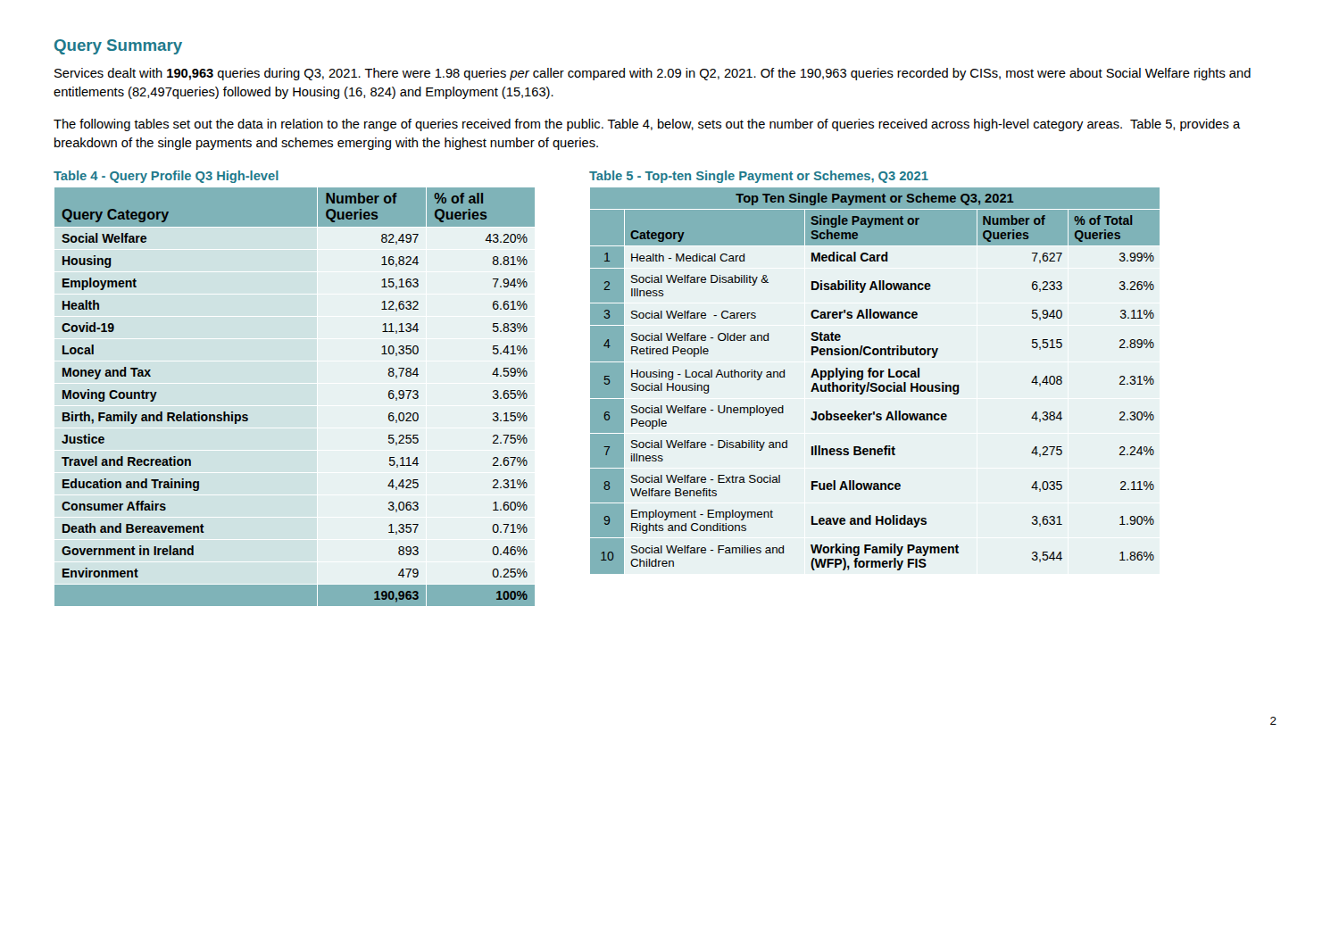Query Summary
Services dealt with 190,963 queries during Q3, 2021. There were 1.98 queries per caller compared with 2.09 in Q2, 2021. Of the 190,963 queries recorded by CISs, most were about Social Welfare rights and entitlements (82,497queries) followed by Housing (16, 824) and Employment (15,163).
The following tables set out the data in relation to the range of queries received from the public. Table 4, below, sets out the number of queries received across high-level category areas. Table 5, provides a breakdown of the single payments and schemes emerging with the highest number of queries.
Table 4 - Query Profile Q3 High-level
| Query Category | Number of Queries | % of all Queries |
| --- | --- | --- |
| Social Welfare | 82,497 | 43.20% |
| Housing | 16,824 | 8.81% |
| Employment | 15,163 | 7.94% |
| Health | 12,632 | 6.61% |
| Covid-19 | 11,134 | 5.83% |
| Local | 10,350 | 5.41% |
| Money and Tax | 8,784 | 4.59% |
| Moving Country | 6,973 | 3.65% |
| Birth, Family and Relationships | 6,020 | 3.15% |
| Justice | 5,255 | 2.75% |
| Travel and Recreation | 5,114 | 2.67% |
| Education and Training | 4,425 | 2.31% |
| Consumer Affairs | 3,063 | 1.60% |
| Death and Bereavement | 1,357 | 0.71% |
| Government in Ireland | 893 | 0.46% |
| Environment | 479 | 0.25% |
| | 190,963 | 100% |
Table 5 - Top-ten Single Payment or Schemes, Q3 2021
| Top Ten Single Payment or Scheme Q3, 2021 |
| --- |
| | Category | Single Payment or Scheme | Number of Queries | % of Total Queries |
| 1 | Health - Medical Card | Medical Card | 7,627 | 3.99% |
| 2 | Social Welfare Disability & Illness | Disability Allowance | 6,233 | 3.26% |
| 3 | Social Welfare - Carers | Carer's Allowance | 5,940 | 3.11% |
| 4 | Social Welfare - Older and Retired People | State Pension/Contributory | 5,515 | 2.89% |
| 5 | Housing - Local Authority and Social Housing | Applying for Local Authority/Social Housing | 4,408 | 2.31% |
| 6 | Social Welfare - Unemployed People | Jobseeker's Allowance | 4,384 | 2.30% |
| 7 | Social Welfare - Disability and illness | Illness Benefit | 4,275 | 2.24% |
| 8 | Social Welfare - Extra Social Welfare Benefits | Fuel Allowance | 4,035 | 2.11% |
| 9 | Employment - Employment Rights and Conditions | Leave and Holidays | 3,631 | 1.90% |
| 10 | Social Welfare - Families and Children | Working Family Payment (WFP), formerly FIS | 3,544 | 1.86% |
2